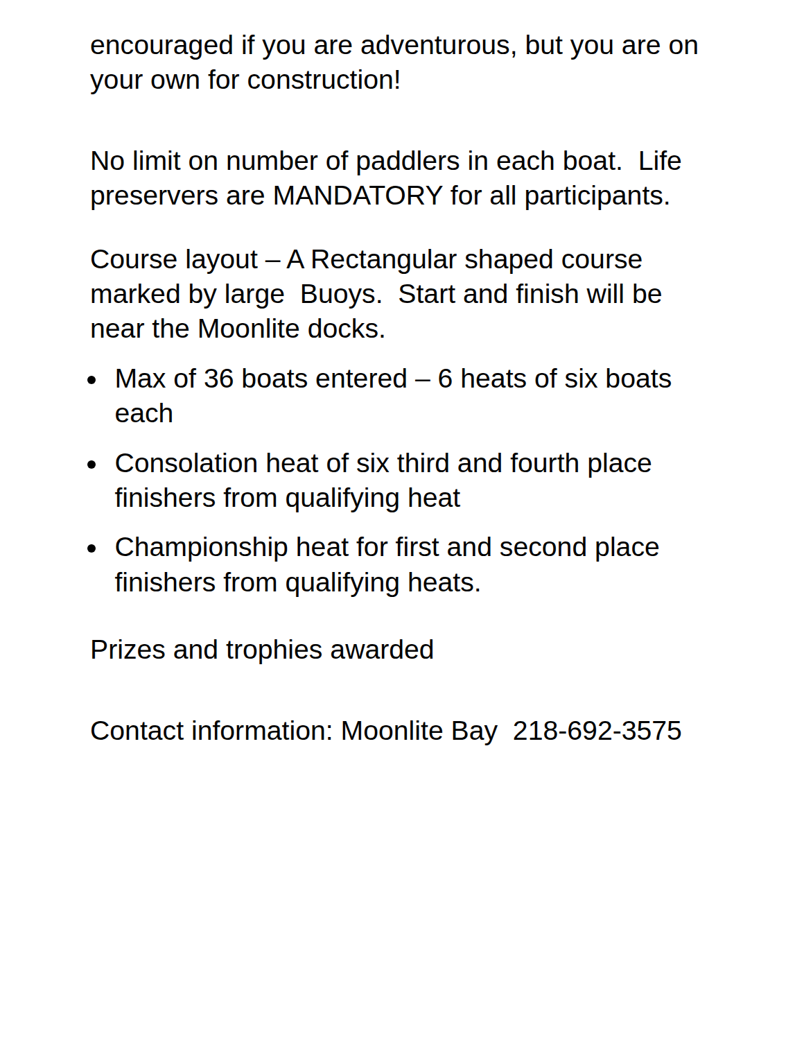encouraged if you are adventurous, but you are on your own for construction!
No limit on number of paddlers in each boat. Life preservers are MANDATORY for all participants.
Course layout – A Rectangular shaped course marked by large Buoys. Start and finish will be near the Moonlite docks.
Max of 36 boats entered – 6 heats of six boats each
Consolation heat of six third and fourth place finishers from qualifying heat
Championship heat for first and second place finishers from qualifying heats.
Prizes and trophies awarded
Contact information: Moonlite Bay 218-692-3575